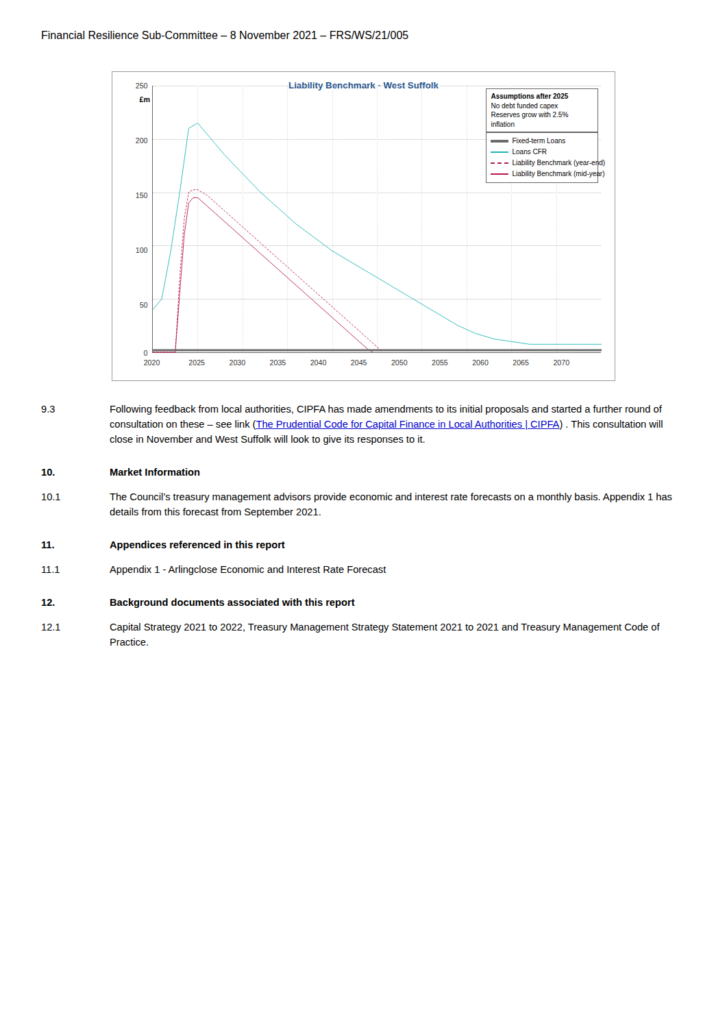Financial Resilience Sub-Committee – 8 November 2021 – FRS/WS/21/005
Liability Benchmark - West Suffolk
£m
250
200
150
100
50
0
2020
2025
2030
2035
2040
2045
2050
2055
2060
2065
2070
Assumptions after 2025
No debt funded capex
Reserves grow with 2.5% inflation
Fixed-term Loans
Loans CFR
Liability Benchmark (year-end)
Liability Benchmark (mid-year)
9.3
Following feedback from local authorities, CIPFA has made amendments to its initial proposals and started a further round of consultation on these – see link (The Prudential Code for Capital Finance in Local Authorities | CIPFA) . This consultation will close in November and West Suffolk will look to give its responses to it.
10. Market Information
10.1
The Council’s treasury management advisors provide economic and interest rate forecasts on a monthly basis. Appendix 1 has details from this forecast from September 2021.
11. Appendices referenced in this report
11.1
Appendix 1 - Arlingclose Economic and Interest Rate Forecast
12. Background documents associated with this report
12.1
Capital Strategy 2021 to 2022, Treasury Management Strategy Statement 2021 to 2021 and Treasury Management Code of Practice.